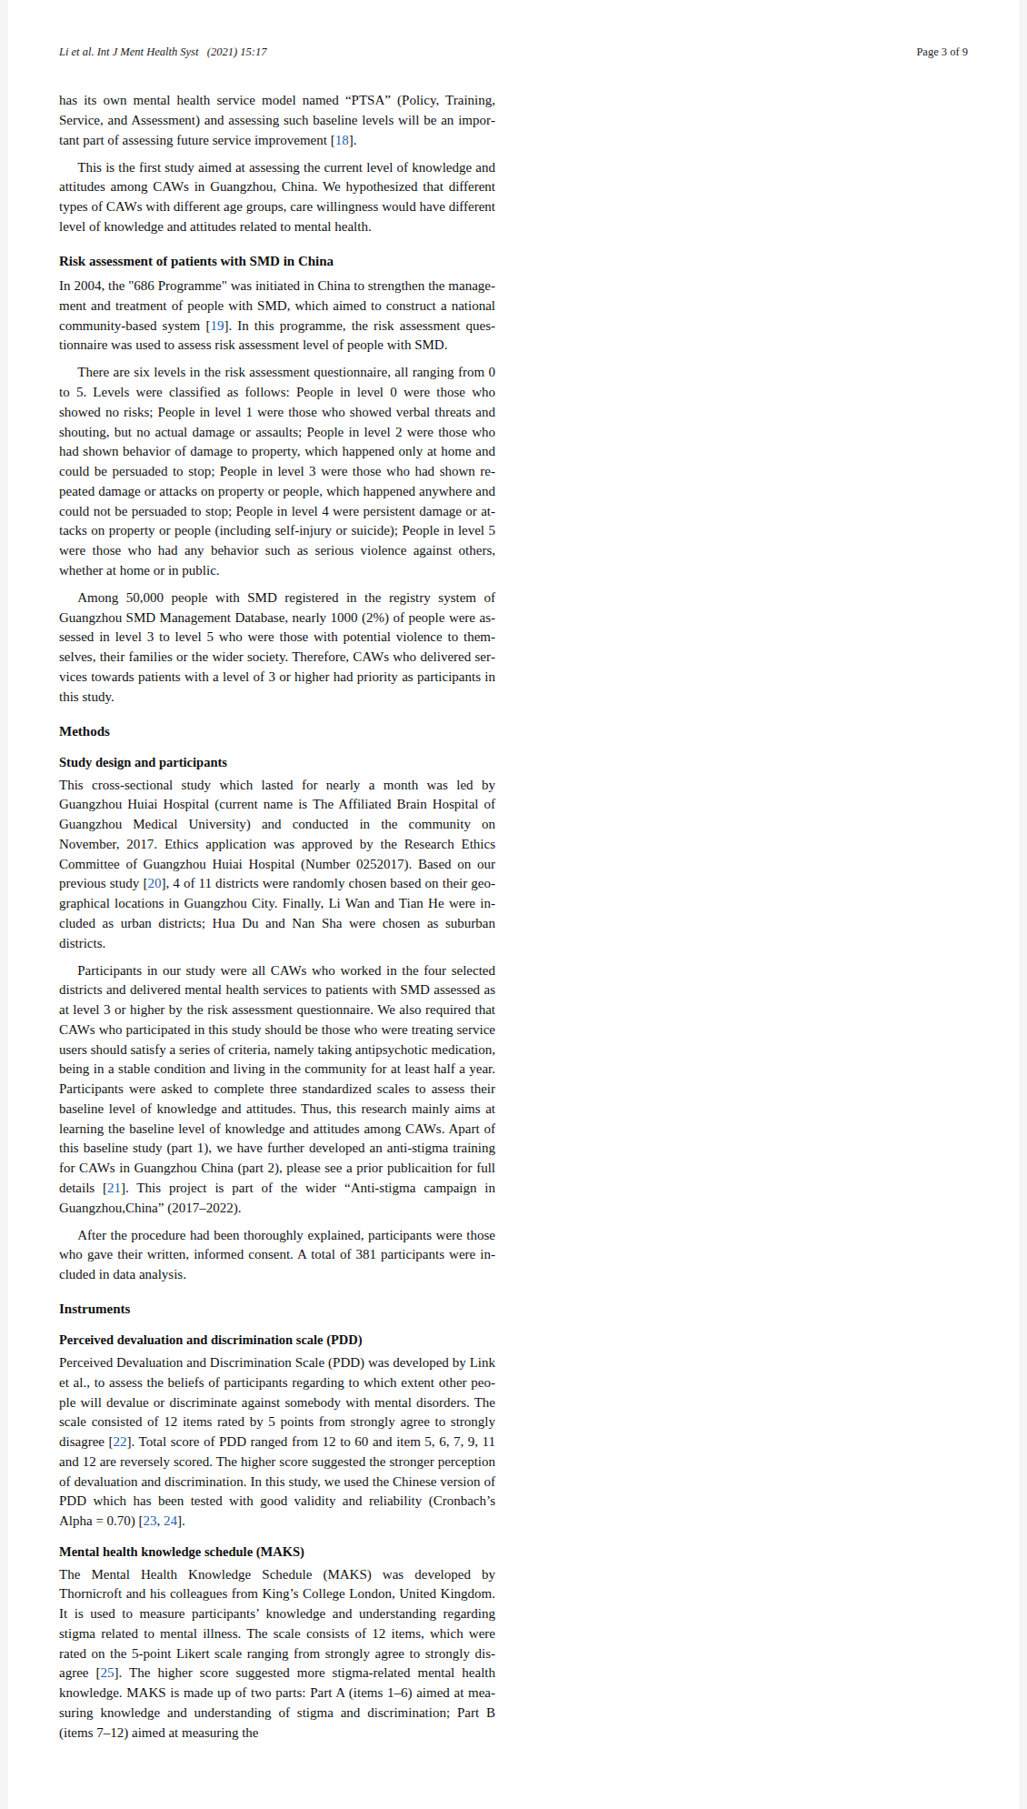Li et al. Int J Ment Health Syst (2021) 15:17
Page 3 of 9
has its own mental health service model named “PTSA” (Policy, Training, Service, and Assessment) and assessing such baseline levels will be an important part of assessing future service improvement [18].
This is the first study aimed at assessing the current level of knowledge and attitudes among CAWs in Guangzhou, China. We hypothesized that different types of CAWs with different age groups, care willingness would have different level of knowledge and attitudes related to mental health.
Risk assessment of patients with SMD in China
In 2004, the "686 Programme" was initiated in China to strengthen the management and treatment of people with SMD, which aimed to construct a national community-based system [19]. In this programme, the risk assessment questionnaire was used to assess risk assessment level of people with SMD.
There are six levels in the risk assessment questionnaire, all ranging from 0 to 5. Levels were classified as follows: People in level 0 were those who showed no risks; People in level 1 were those who showed verbal threats and shouting, but no actual damage or assaults; People in level 2 were those who had shown behavior of damage to property, which happened only at home and could be persuaded to stop; People in level 3 were those who had shown repeated damage or attacks on property or people, which happened anywhere and could not be persuaded to stop; People in level 4 were persistent damage or attacks on property or people (including self-injury or suicide); People in level 5 were those who had any behavior such as serious violence against others, whether at home or in public.
Among 50,000 people with SMD registered in the registry system of Guangzhou SMD Management Database, nearly 1000 (2%) of people were assessed in level 3 to level 5 who were those with potential violence to themselves, their families or the wider society. Therefore, CAWs who delivered services towards patients with a level of 3 or higher had priority as participants in this study.
Methods
Study design and participants
This cross-sectional study which lasted for nearly a month was led by Guangzhou Huiai Hospital (current name is The Affiliated Brain Hospital of Guangzhou Medical University) and conducted in the community on November, 2017. Ethics application was approved by the Research Ethics Committee of Guangzhou Huiai Hospital (Number 0252017). Based on our previous study [20], 4 of 11 districts were randomly chosen based on their geographical locations in Guangzhou City. Finally, Li Wan and Tian He were included as urban districts; Hua Du and Nan Sha were chosen as suburban districts.
Participants in our study were all CAWs who worked in the four selected districts and delivered mental health services to patients with SMD assessed as at level 3 or higher by the risk assessment questionnaire. We also required that CAWs who participated in this study should be those who were treating service users should satisfy a series of criteria, namely taking antipsychotic medication, being in a stable condition and living in the community for at least half a year. Participants were asked to complete three standardized scales to assess their baseline level of knowledge and attitudes. Thus, this research mainly aims at learning the baseline level of knowledge and attitudes among CAWs. Apart of this baseline study (part 1), we have further developed an anti-stigma training for CAWs in Guangzhou China (part 2), please see a prior publicaition for full details [21]. This project is part of the wider “Anti-stigma campaign in Guangzhou,China” (2017–2022).
After the procedure had been thoroughly explained, participants were those who gave their written, informed consent. A total of 381 participants were included in data analysis.
Instruments
Perceived devaluation and discrimination scale (PDD)
Perceived Devaluation and Discrimination Scale (PDD) was developed by Link et al., to assess the beliefs of participants regarding to which extent other people will devalue or discriminate against somebody with mental disorders. The scale consisted of 12 items rated by 5 points from strongly agree to strongly disagree [22]. Total score of PDD ranged from 12 to 60 and item 5, 6, 7, 9, 11 and 12 are reversely scored. The higher score suggested the stronger perception of devaluation and discrimination. In this study, we used the Chinese version of PDD which has been tested with good validity and reliability (Cronbach’s Alpha = 0.70) [23, 24].
Mental health knowledge schedule (MAKS)
The Mental Health Knowledge Schedule (MAKS) was developed by Thornicroft and his colleagues from King’s College London, United Kingdom. It is used to measure participants’ knowledge and understanding regarding stigma related to mental illness. The scale consists of 12 items, which were rated on the 5-point Likert scale ranging from strongly agree to strongly disagree [25]. The higher score suggested more stigma-related mental health knowledge. MAKS is made up of two parts: Part A (items 1–6) aimed at measuring knowledge and understanding of stigma and discrimination; Part B (items 7–12) aimed at measuring the